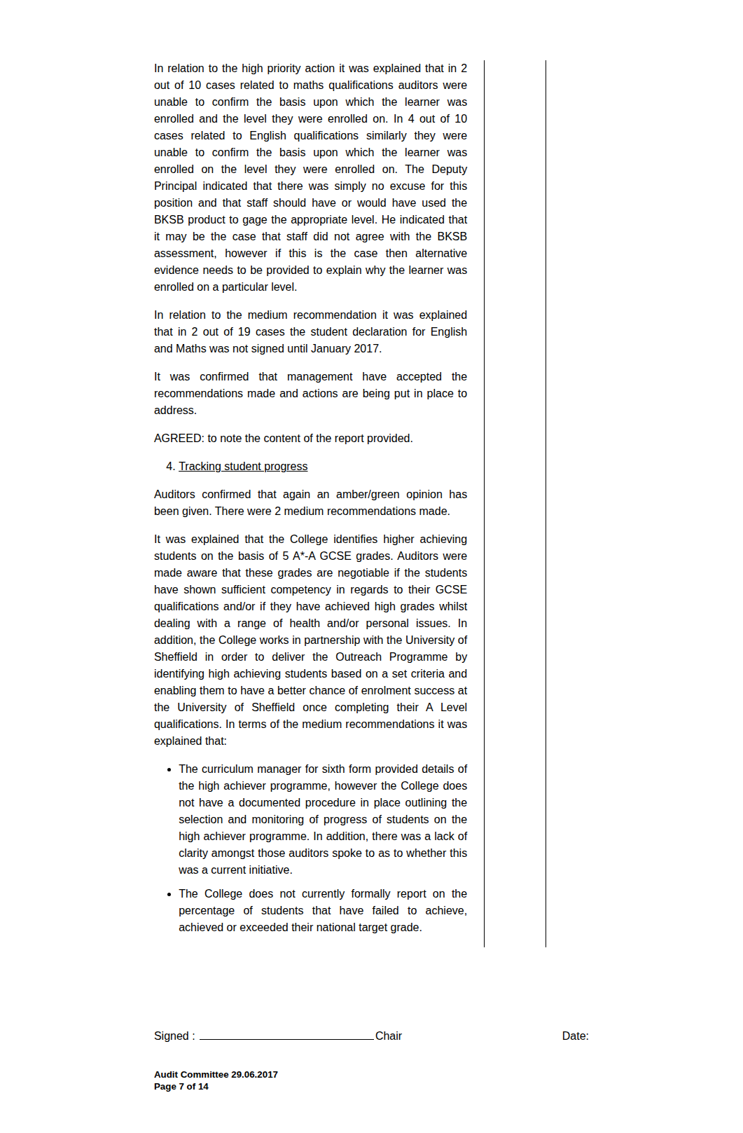In relation to the high priority action it was explained that in 2 out of 10 cases related to maths qualifications auditors were unable to confirm the basis upon which the learner was enrolled and the level they were enrolled on. In 4 out of 10 cases related to English qualifications similarly they were unable to confirm the basis upon which the learner was enrolled on the level they were enrolled on. The Deputy Principal indicated that there was simply no excuse for this position and that staff should have or would have used the BKSB product to gage the appropriate level. He indicated that it may be the case that staff did not agree with the BKSB assessment, however if this is the case then alternative evidence needs to be provided to explain why the learner was enrolled on a particular level.
In relation to the medium recommendation it was explained that in 2 out of 19 cases the student declaration for English and Maths was not signed until January 2017.
It was confirmed that management have accepted the recommendations made and actions are being put in place to address.
AGREED: to note the content of the report provided.
Tracking student progress
Auditors confirmed that again an amber/green opinion has been given. There were 2 medium recommendations made.
It was explained that the College identifies higher achieving students on the basis of 5 A*-A GCSE grades. Auditors were made aware that these grades are negotiable if the students have shown sufficient competency in regards to their GCSE qualifications and/or if they have achieved high grades whilst dealing with a range of health and/or personal issues. In addition, the College works in partnership with the University of Sheffield in order to deliver the Outreach Programme by identifying high achieving students based on a set criteria and enabling them to have a better chance of enrolment success at the University of Sheffield once completing their A Level qualifications. In terms of the medium recommendations it was explained that:
The curriculum manager for sixth form provided details of the high achiever programme, however the College does not have a documented procedure in place outlining the selection and monitoring of progress of students on the high achiever programme. In addition, there was a lack of clarity amongst those auditors spoke to as to whether this was a current initiative.
The College does not currently formally report on the percentage of students that have failed to achieve, achieved or exceeded their national target grade.
Signed : Chair Date:
Audit Committee 29.06.2017
Page 7 of 14